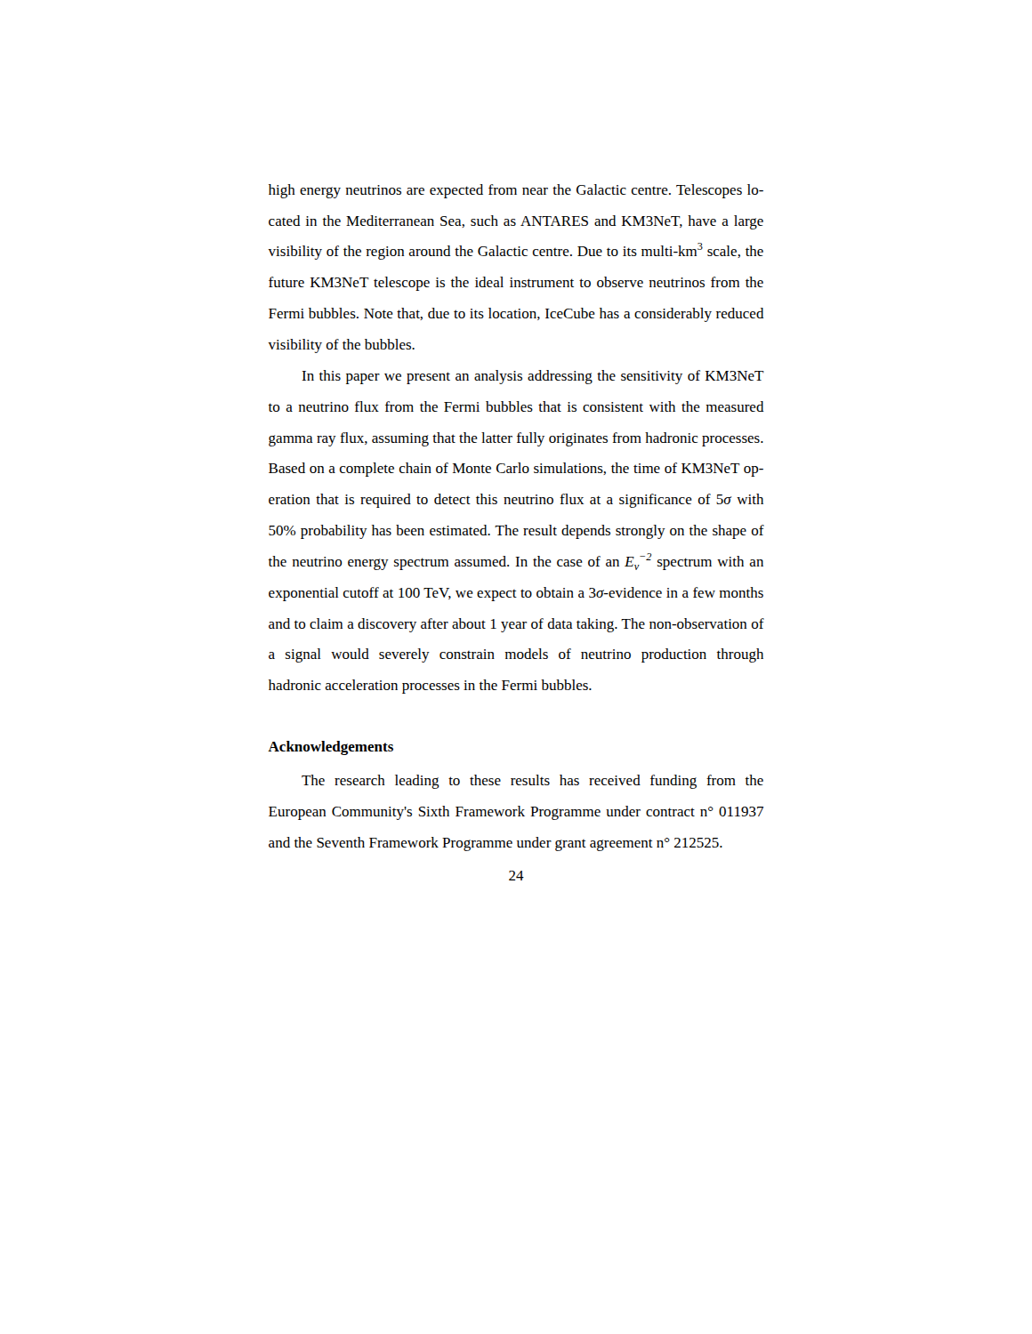high energy neutrinos are expected from near the Galactic centre. Telescopes located in the Mediterranean Sea, such as ANTARES and KM3NeT, have a large visibility of the region around the Galactic centre. Due to its multi-km3 scale, the future KM3NeT telescope is the ideal instrument to observe neutrinos from the Fermi bubbles. Note that, due to its location, IceCube has a considerably reduced visibility of the bubbles.
In this paper we present an analysis addressing the sensitivity of KM3NeT to a neutrino flux from the Fermi bubbles that is consistent with the measured gamma ray flux, assuming that the latter fully originates from hadronic processes. Based on a complete chain of Monte Carlo simulations, the time of KM3NeT operation that is required to detect this neutrino flux at a significance of 5σ with 50% probability has been estimated. The result depends strongly on the shape of the neutrino energy spectrum assumed. In the case of an Eν−2 spectrum with an exponential cutoff at 100 TeV, we expect to obtain a 3σ-evidence in a few months and to claim a discovery after about 1 year of data taking. The non-observation of a signal would severely constrain models of neutrino production through hadronic acceleration processes in the Fermi bubbles.
Acknowledgements
The research leading to these results has received funding from the European Community's Sixth Framework Programme under contract n° 011937 and the Seventh Framework Programme under grant agreement n° 212525.
24